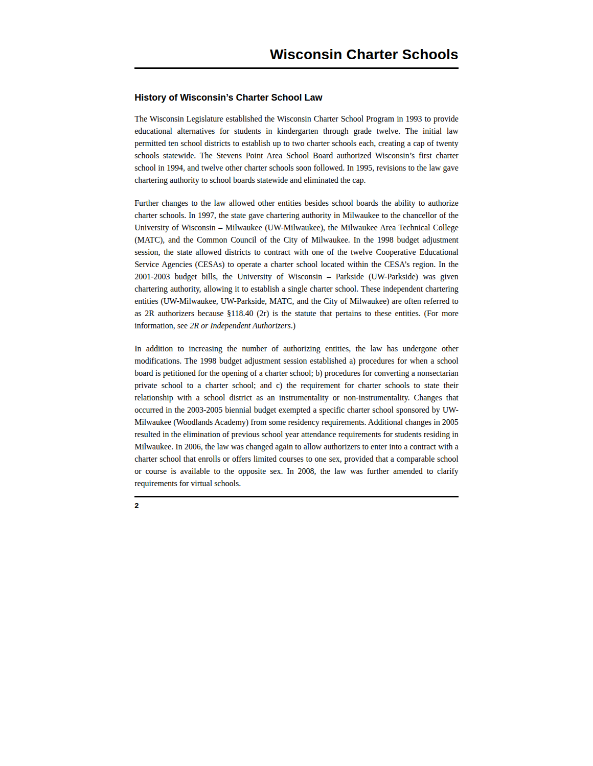Wisconsin Charter Schools
History of Wisconsin’s Charter School Law
The Wisconsin Legislature established the Wisconsin Charter School Program in 1993 to provide educational alternatives for students in kindergarten through grade twelve. The initial law permitted ten school districts to establish up to two charter schools each, creating a cap of twenty schools statewide. The Stevens Point Area School Board authorized Wisconsin’s first charter school in 1994, and twelve other charter schools soon followed. In 1995, revisions to the law gave chartering authority to school boards statewide and eliminated the cap.
Further changes to the law allowed other entities besides school boards the ability to authorize charter schools. In 1997, the state gave chartering authority in Milwaukee to the chancellor of the University of Wisconsin – Milwaukee (UW-Milwaukee), the Milwaukee Area Technical College (MATC), and the Common Council of the City of Milwaukee. In the 1998 budget adjustment session, the state allowed districts to contract with one of the twelve Cooperative Educational Service Agencies (CESAs) to operate a charter school located within the CESA’s region. In the 2001-2003 budget bills, the University of Wisconsin – Parkside (UW-Parkside) was given chartering authority, allowing it to establish a single charter school. These independent chartering entities (UW-Milwaukee, UW-Parkside, MATC, and the City of Milwaukee) are often referred to as 2R authorizers because §118.40 (2r) is the statute that pertains to these entities. (For more information, see 2R or Independent Authorizers.)
In addition to increasing the number of authorizing entities, the law has undergone other modifications. The 1998 budget adjustment session established a) procedures for when a school board is petitioned for the opening of a charter school; b) procedures for converting a nonsectarian private school to a charter school; and c) the requirement for charter schools to state their relationship with a school district as an instrumentality or non-instrumentality. Changes that occurred in the 2003-2005 biennial budget exempted a specific charter school sponsored by UW-Milwaukee (Woodlands Academy) from some residency requirements. Additional changes in 2005 resulted in the elimination of previous school year attendance requirements for students residing in Milwaukee. In 2006, the law was changed again to allow authorizers to enter into a contract with a charter school that enrolls or offers limited courses to one sex, provided that a comparable school or course is available to the opposite sex. In 2008, the law was further amended to clarify requirements for virtual schools.
2